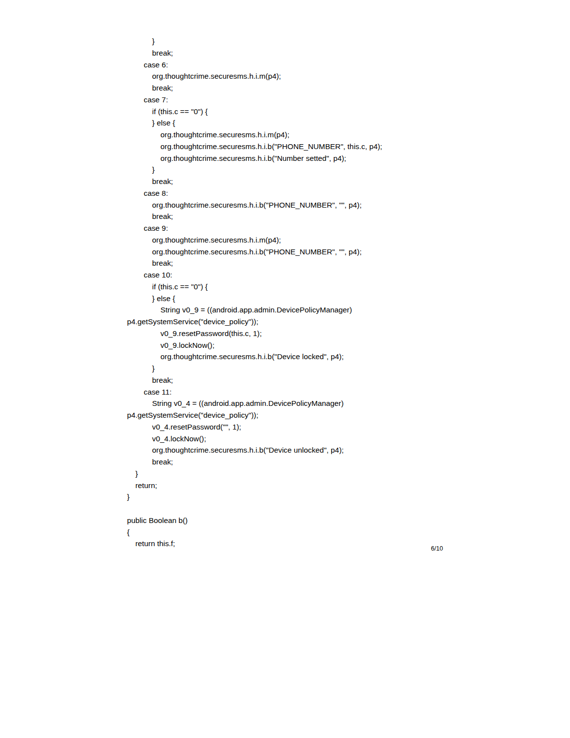}
            break;
        case 6:
            org.thoughtcrime.securesms.h.i.m(p4);
            break;
        case 7:
            if (this.c == "0") {
            } else {
                org.thoughtcrime.securesms.h.i.m(p4);
                org.thoughtcrime.securesms.h.i.b("PHONE_NUMBER", this.c, p4);
                org.thoughtcrime.securesms.h.i.b("Number setted", p4);
            }
            break;
        case 8:
            org.thoughtcrime.securesms.h.i.b("PHONE_NUMBER", "", p4);
            break;
        case 9:
            org.thoughtcrime.securesms.h.i.m(p4);
            org.thoughtcrime.securesms.h.i.b("PHONE_NUMBER", "", p4);
            break;
        case 10:
            if (this.c == "0") {
            } else {
                String v0_9 = ((android.app.admin.DevicePolicyManager)
p4.getSystemService("device_policy"));
                v0_9.resetPassword(this.c, 1);
                v0_9.lockNow();
                org.thoughtcrime.securesms.h.i.b("Device locked", p4);
            }
            break;
        case 11:
            String v0_4 = ((android.app.admin.DevicePolicyManager)
p4.getSystemService("device_policy"));
            v0_4.resetPassword("", 1);
            v0_4.lockNow();
            org.thoughtcrime.securesms.h.i.b("Device unlocked", p4);
            break;
    }
    return;
}

public Boolean b()
{
    return this.f;
6/10